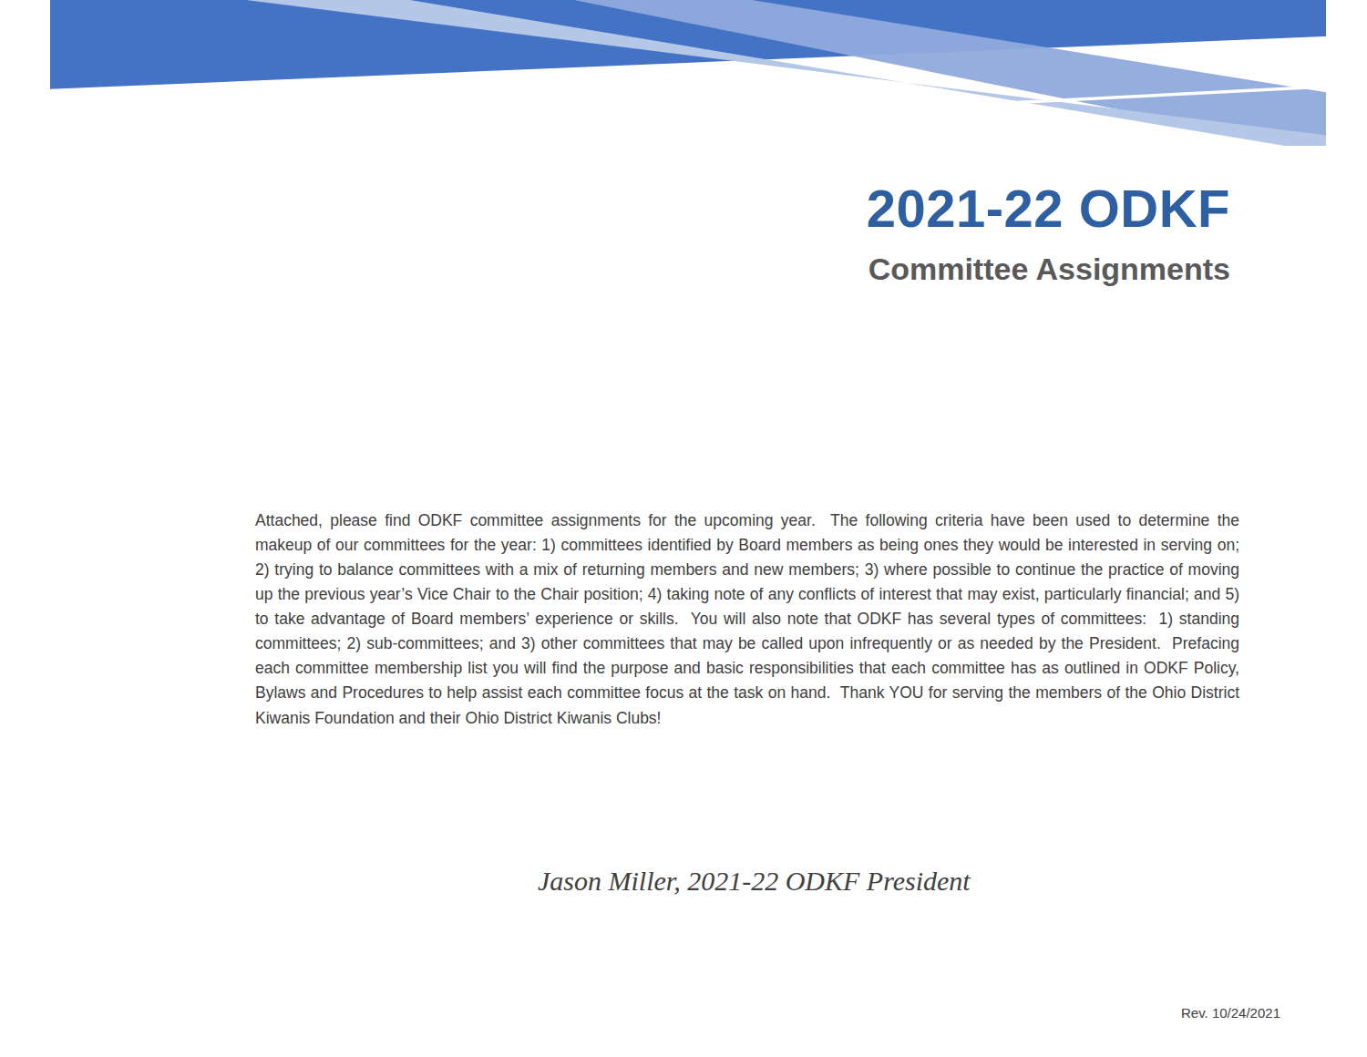2021-22 ODKF
Committee Assignments
Attached, please find ODKF committee assignments for the upcoming year. The following criteria have been used to determine the makeup of our committees for the year: 1) committees identified by Board members as being ones they would be interested in serving on; 2) trying to balance committees with a mix of returning members and new members; 3) where possible to continue the practice of moving up the previous year’s Vice Chair to the Chair position; 4) taking note of any conflicts of interest that may exist, particularly financial; and 5) to take advantage of Board members’ experience or skills. You will also note that ODKF has several types of committees: 1) standing committees; 2) sub-committees; and 3) other committees that may be called upon infrequently or as needed by the President. Prefacing each committee membership list you will find the purpose and basic responsibilities that each committee has as outlined in ODKF Policy, Bylaws and Procedures to help assist each committee focus at the task on hand. Thank YOU for serving the members of the Ohio District Kiwanis Foundation and their Ohio District Kiwanis Clubs!
Jason Miller, 2021-22 ODKF President
Rev. 10/24/2021